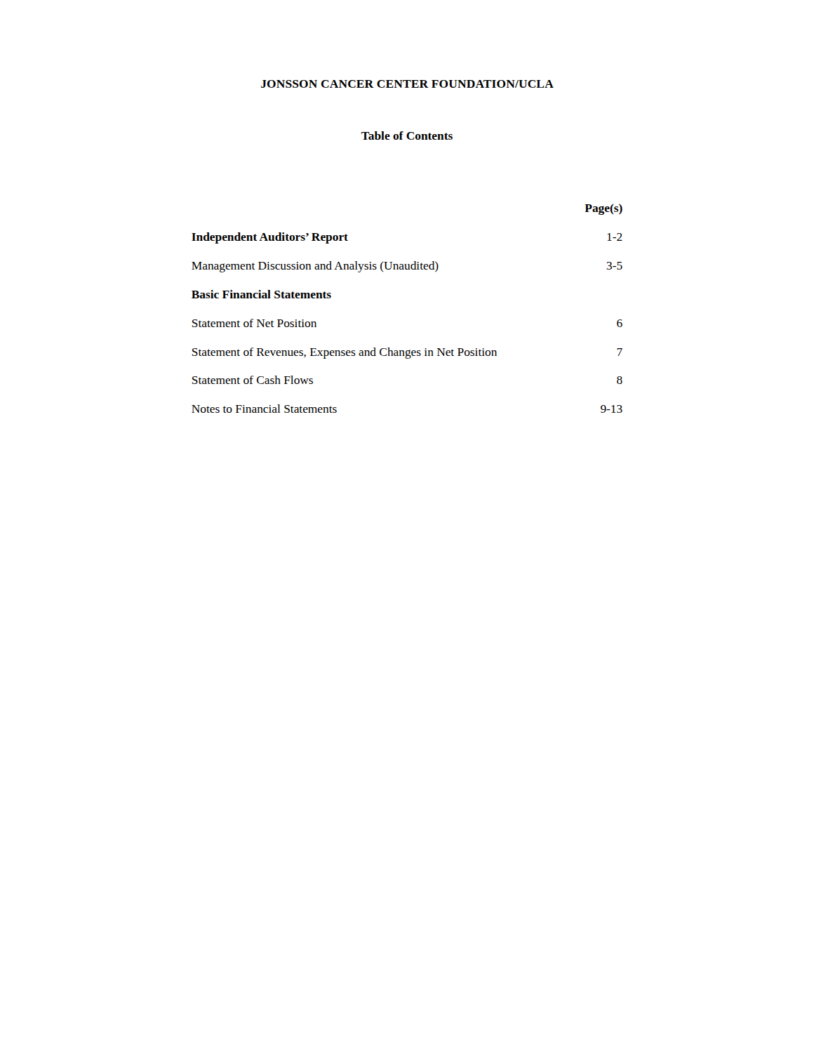JONSSON CANCER CENTER FOUNDATION/UCLA
Table of Contents
| | Page(s) |
| Independent Auditors’ Report | 1-2 |
| Management Discussion and Analysis (Unaudited) | 3-5 |
| Basic Financial Statements | |
| Statement of Net Position | 6 |
| Statement of Revenues, Expenses and Changes in Net Position | 7 |
| Statement of Cash Flows | 8 |
| Notes to Financial Statements | 9-13 |